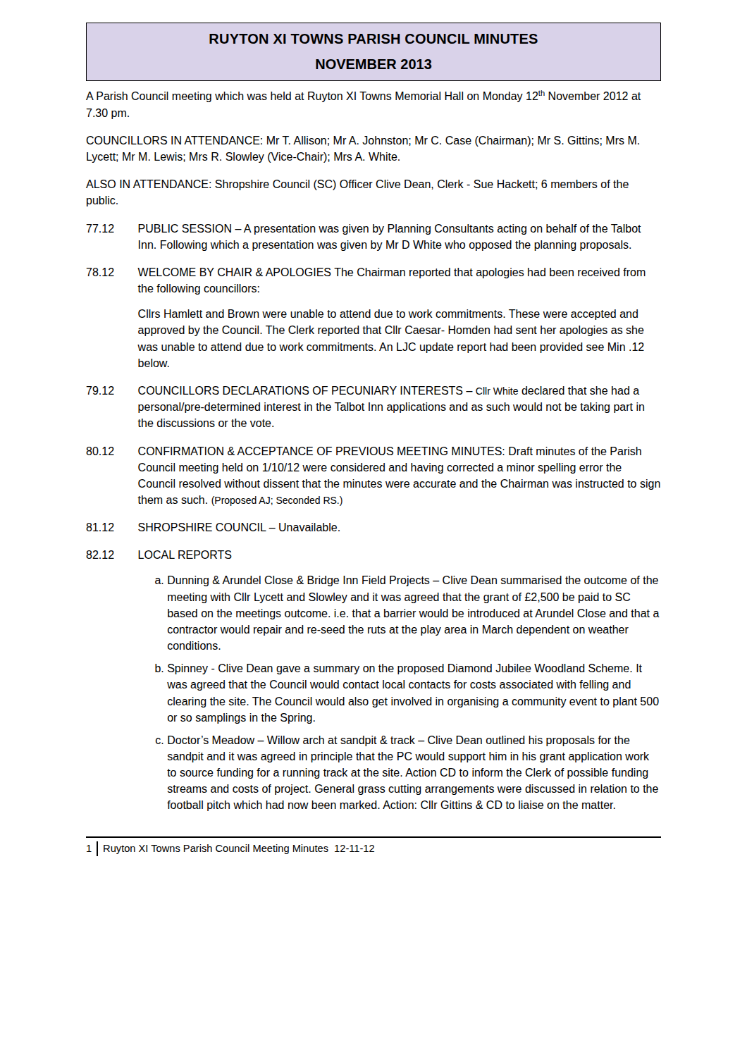RUYTON XI TOWNS PARISH COUNCIL MINUTES
NOVEMBER 2013
A Parish Council meeting which was held at Ruyton XI Towns Memorial Hall on Monday 12th November 2012 at 7.30 pm.
COUNCILLORS IN ATTENDANCE: Mr T. Allison; Mr A. Johnston; Mr C. Case (Chairman); Mr S. Gittins; Mrs M. Lycett; Mr M. Lewis; Mrs R. Slowley (Vice-Chair); Mrs A. White.
ALSO IN ATTENDANCE: Shropshire Council (SC) Officer Clive Dean, Clerk - Sue Hackett; 6 members of the public.
77.12
PUBLIC SESSION – A presentation was given by Planning Consultants acting on behalf of the Talbot Inn. Following which a presentation was given by Mr D White who opposed the planning proposals.
78.12
WELCOME BY CHAIR & APOLOGIES The Chairman reported that apologies had been received from the following councillors:
Cllrs Hamlett and Brown were unable to attend due to work commitments. These were accepted and approved by the Council. The Clerk reported that Cllr Caesar- Homden had sent her apologies as she was unable to attend due to work commitments. An LJC update report had been provided see Min .12 below.
79.12
COUNCILLORS DECLARATIONS OF PECUNIARY INTERESTS – Cllr White declared that she had a personal/pre-determined interest in the Talbot Inn applications and as such would not be taking part in the discussions or the vote.
80.12
CONFIRMATION & ACCEPTANCE OF PREVIOUS MEETING MINUTES: Draft minutes of the Parish Council meeting held on 1/10/12 were considered and having corrected a minor spelling error the Council resolved without dissent that the minutes were accurate and the Chairman was instructed to sign them as such. (Proposed AJ; Seconded RS.)
81.12
SHROPSHIRE COUNCIL – Unavailable.
82.12
LOCAL REPORTS
Dunning & Arundel Close & Bridge Inn Field Projects – Clive Dean summarised the outcome of the meeting with Cllr Lycett and Slowley and it was agreed that the grant of £2,500 be paid to SC based on the meetings outcome. i.e. that a barrier would be introduced at Arundel Close and that a contractor would repair and re-seed the ruts at the play area in March dependent on weather conditions.
Spinney - Clive Dean gave a summary on the proposed Diamond Jubilee Woodland Scheme. It was agreed that the Council would contact local contacts for costs associated with felling and clearing the site. The Council would also get involved in organising a community event to plant 500 or so samplings in the Spring.
Doctor’s Meadow – Willow arch at sandpit & track – Clive Dean outlined his proposals for the sandpit and it was agreed in principle that the PC would support him in his grant application work to source funding for a running track at the site. Action CD to inform the Clerk of possible funding streams and costs of project. General grass cutting arrangements were discussed in relation to the football pitch which had now been marked. Action: Cllr Gittins & CD to liaise on the matter.
1 Ruyton XI Towns Parish Council Meeting Minutes 12-11-12